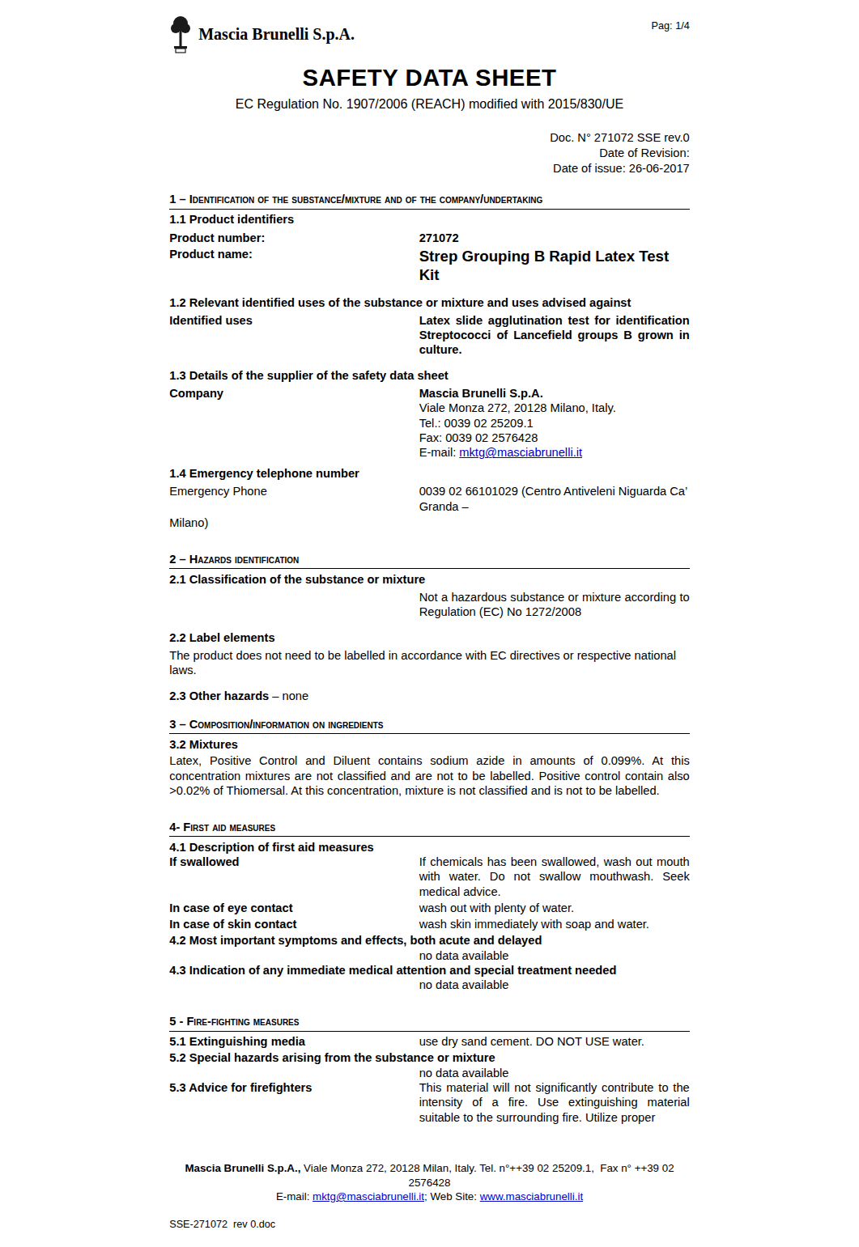Mascia Brunelli S.p.A.
Pag: 1/4
SAFETY DATA SHEET
EC Regulation No. 1907/2006 (REACH) modified with 2015/830/UE
Doc. N° 271072 SSE rev.0
Date of Revision:
Date of issue: 26-06-2017
1 – Identification of the substance/mixture and of the company/undertaking
1.1 Product identifiers
Product number:
271072
Product name:
Strep Grouping B Rapid Latex Test Kit
1.2 Relevant identified uses of the substance or mixture and uses advised against
Identified uses
Latex slide agglutination test for identification Streptococci of Lancefield groups B grown in culture.
1.3 Details of the supplier of the safety data sheet
Company
Mascia Brunelli S.p.A.
Viale Monza 272, 20128 Milano, Italy.
Tel.: 0039 02 25209.1
Fax: 0039 02 2576428
E-mail: mktg@masciabrunelli.it
1.4 Emergency telephone number
Emergency Phone
0039 02 66101029 (Centro Antiveleni Niguarda Ca’ Granda –
Milano)
2 – Hazards identification
2.1 Classification of the substance or mixture
Not a hazardous substance or mixture according to Regulation (EC) No 1272/2008
2.2 Label elements
The product does not need to be labelled in accordance with EC directives or respective national laws.
2.3 Other hazards – none
3 – Composition/information on ingredients
3.2 Mixtures
Latex, Positive Control and Diluent contains sodium azide in amounts of 0.099%. At this concentration mixtures are not classified and are not to be labelled. Positive control contain also >0.02% of Thiomersal. At this concentration, mixture is not classified and is not to be labelled.
4- First aid measures
4.1 Description of first aid measures
If swallowed
If chemicals has been swallowed, wash out mouth with water. Do not swallow mouthwash. Seek medical advice.
In case of eye contact
wash out with plenty of water.
In case of skin contact
wash skin immediately with soap and water.
4.2 Most important symptoms and effects, both acute and delayed
no data available
4.3 Indication of any immediate medical attention and special treatment needed
no data available
5 - Fire-fighting measures
5.1 Extinguishing media
use dry sand cement. DO NOT USE water.
5.2 Special hazards arising from the substance or mixture
no data available
5.3 Advice for firefighters
This material will not significantly contribute to the intensity of a fire. Use extinguishing material suitable to the surrounding fire. Utilize proper
Mascia Brunelli S.p.A., Viale Monza 272, 20128 Milan, Italy. Tel. n°++39 02 25209.1, Fax n° ++39 02 2576428
E-mail: mktg@masciabrunelli.it; Web Site: www.masciabrunelli.it
SSE-271072 rev 0.doc